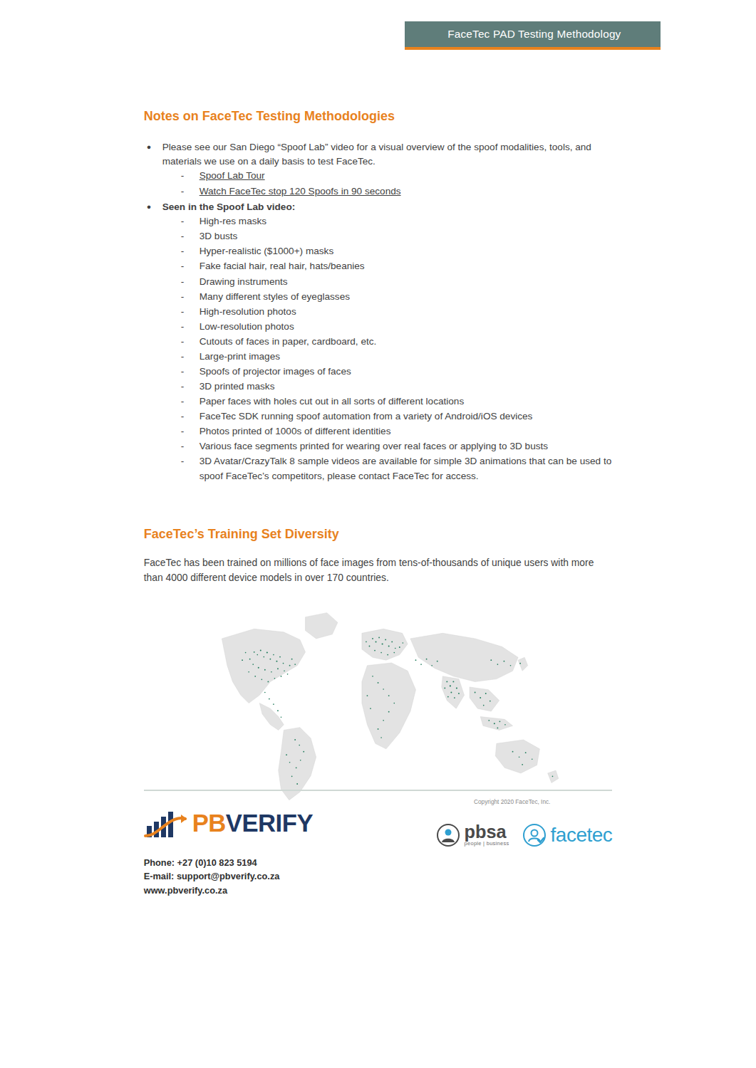FaceTec PAD Testing Methodology
Notes on FaceTec Testing Methodologies
Please see our San Diego “Spoof Lab” video for a visual overview of the spoof modalities, tools, and materials we use on a daily basis to test FaceTec.
Spoof Lab Tour
Watch FaceTec stop 120 Spoofs in 90 seconds
Seen in the Spoof Lab video:
High-res masks
3D busts
Hyper-realistic ($1000+) masks
Fake facial hair, real hair, hats/beanies
Drawing instruments
Many different styles of eyeglasses
High-resolution photos
Low-resolution photos
Cutouts of faces in paper, cardboard, etc.
Large-print images
Spoofs of projector images of faces
3D printed masks
Paper faces with holes cut out in all sorts of different locations
FaceTec SDK running spoof automation from a variety of Android/iOS devices
Photos printed of 1000s of different identities
Various face segments printed for wearing over real faces or applying to 3D busts
3D Avatar/CrazyTalk 8 sample videos are available for simple 3D animations that can be used to spoof FaceTec’s competitors, please contact FaceTec for access.
FaceTec’s Training Set Diversity
FaceTec has been trained on millions of face images from tens-of-thousands of unique users with more than 4000 different device models in over 170 countries.
Copyright 2020 FaceTec, Inc.
PB VERIFY
Phone: +27 (0)10 823 5194
E-mail: support@pbverify.co.za
www.pbverify.co.za
pbsa
people | business
facetec